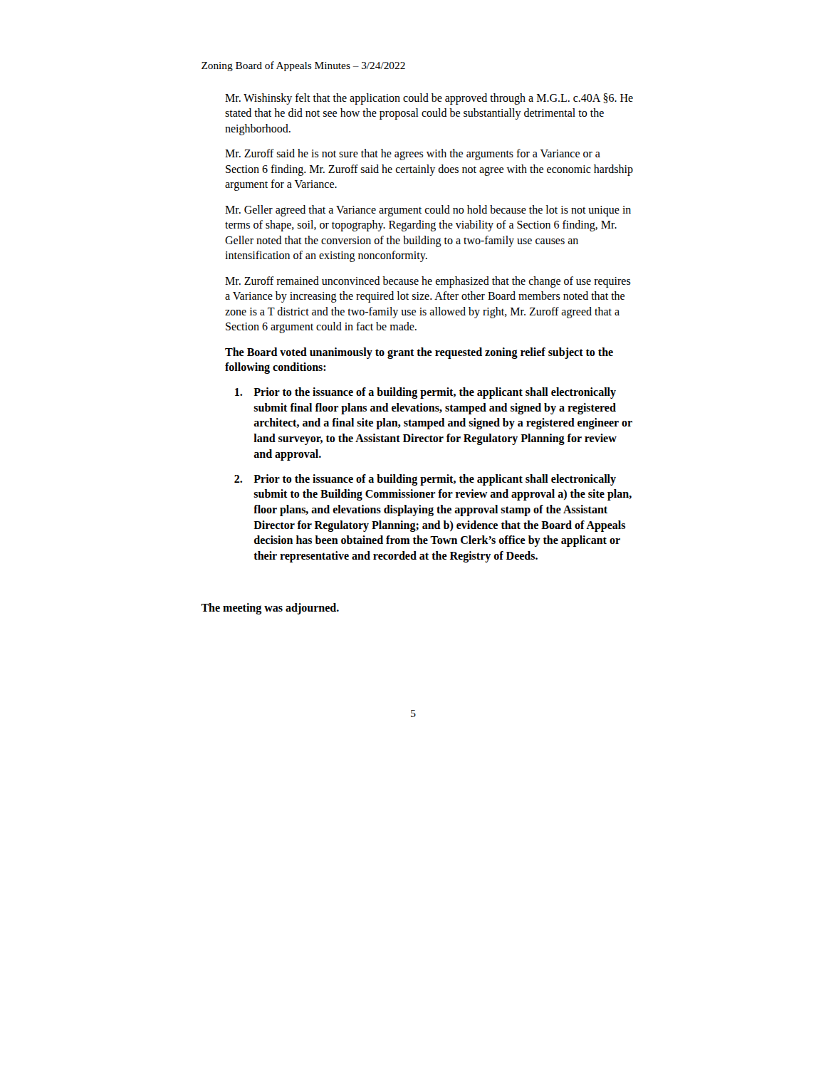Zoning Board of Appeals Minutes – 3/24/2022
Mr. Wishinsky felt that the application could be approved through a M.G.L. c.40A §6. He stated that he did not see how the proposal could be substantially detrimental to the neighborhood.
Mr. Zuroff said he is not sure that he agrees with the arguments for a Variance or a Section 6 finding. Mr. Zuroff said he certainly does not agree with the economic hardship argument for a Variance.
Mr. Geller agreed that a Variance argument could no hold because the lot is not unique in terms of shape, soil, or topography. Regarding the viability of a Section 6 finding, Mr. Geller noted that the conversion of the building to a two-family use causes an intensification of an existing nonconformity.
Mr. Zuroff remained unconvinced because he emphasized that the change of use requires a Variance by increasing the required lot size. After other Board members noted that the zone is a T district and the two-family use is allowed by right, Mr. Zuroff agreed that a Section 6 argument could in fact be made.
The Board voted unanimously to grant the requested zoning relief subject to the following conditions:
Prior to the issuance of a building permit, the applicant shall electronically submit final floor plans and elevations, stamped and signed by a registered architect, and a final site plan, stamped and signed by a registered engineer or land surveyor, to the Assistant Director for Regulatory Planning for review and approval.
Prior to the issuance of a building permit, the applicant shall electronically submit to the Building Commissioner for review and approval a) the site plan, floor plans, and elevations displaying the approval stamp of the Assistant Director for Regulatory Planning; and b) evidence that the Board of Appeals decision has been obtained from the Town Clerk’s office by the applicant or their representative and recorded at the Registry of Deeds.
The meeting was adjourned.
5